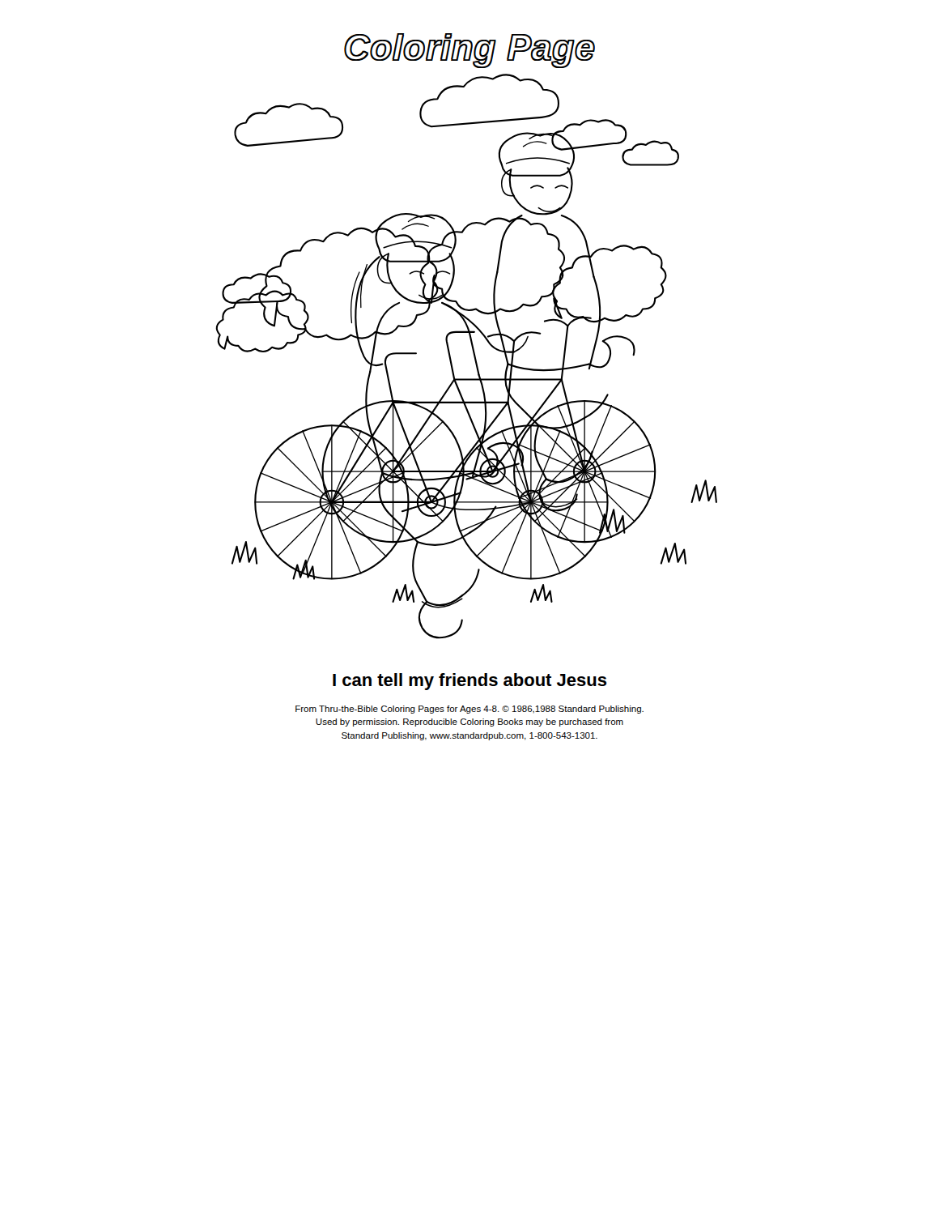Coloring Page
I can tell my friends about Jesus
From Thru-the-Bible Coloring Pages for Ages 4-8. © 1986,1988 Standard Publishing.
Used by permission. Reproducible Coloring Books may be purchased from
Standard Publishing, www.standardpub.com, 1-800-543-1301.